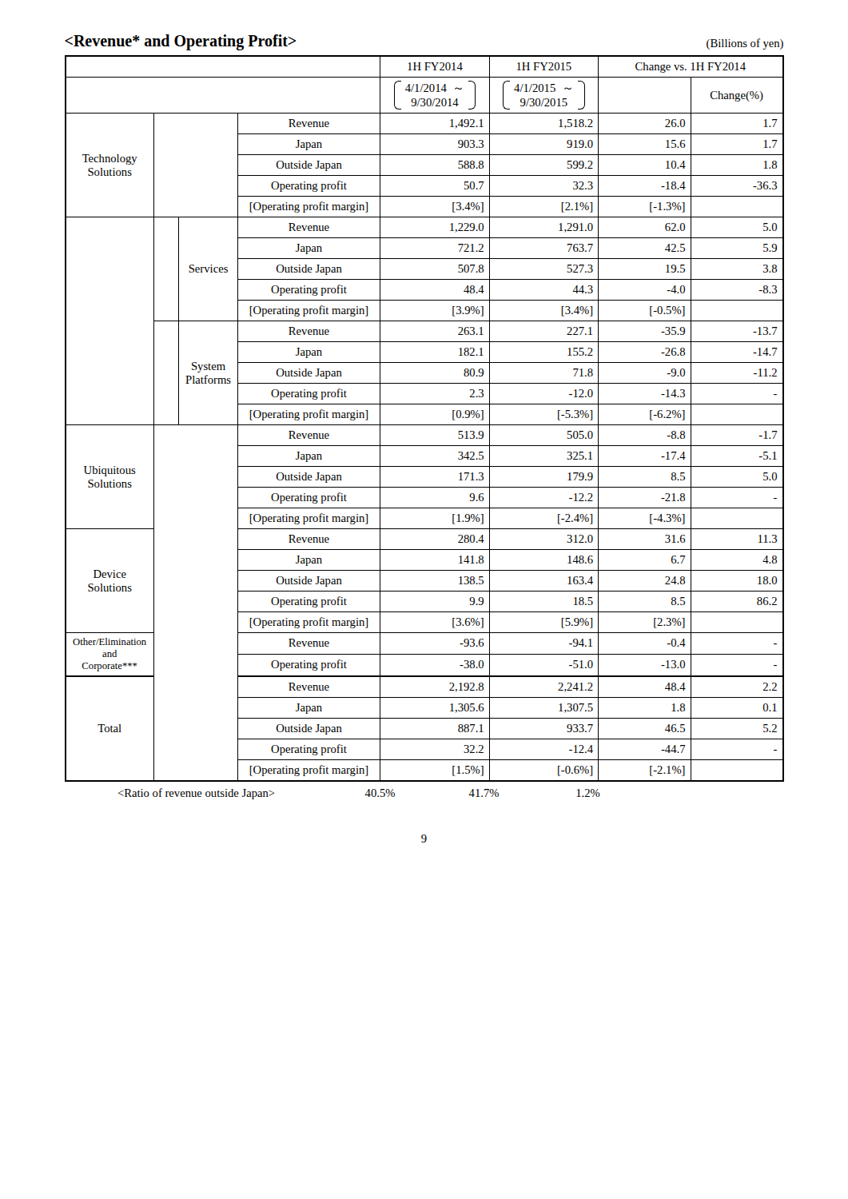<Revenue* and Operating Profit>
(Billions of yen)
| | 1H FY2014 | 1H FY2015 | Change vs. 1H FY2014 |
| | 4/1/2014 ～ 9/30/2014 | 4/1/2015 ～ 9/30/2015 | | Change(%) |
| Technology Solutions | | Revenue | 1,492.1 | 1,518.2 | 26.0 | 1.7 |
| Japan | 903.3 | 919.0 | 15.6 | 1.7 |
| Outside Japan | 588.8 | 599.2 | 10.4 | 1.8 |
| Operating profit | 50.7 | 32.3 | -18.4 | -36.3 |
| [Operating profit margin] | [3.4%] | [2.1%] | [-1.3%] | |
| | | Services | Revenue | 1,229.0 | 1,291.0 | 62.0 | 5.0 |
| Japan | 721.2 | 763.7 | 42.5 | 5.9 |
| Outside Japan | 507.8 | 527.3 | 19.5 | 3.8 |
| Operating profit | 48.4 | 44.3 | -4.0 | -8.3 |
| [Operating profit margin] | [3.9%] | [3.4%] | [-0.5%] | |
| | System Platforms | Revenue | 263.1 | 227.1 | -35.9 | -13.7 |
| Japan | 182.1 | 155.2 | -26.8 | -14.7 |
| Outside Japan | 80.9 | 71.8 | -9.0 | -11.2 |
| Operating profit | 2.3 | -12.0 | -14.3 | - |
| [Operating profit margin] | [0.9%] | [-5.3%] | [-6.2%] | |
| Ubiquitous Solutions | | Revenue | 513.9 | 505.0 | -8.8 | -1.7 |
| Japan | 342.5 | 325.1 | -17.4 | -5.1 |
| Outside Japan | 171.3 | 179.9 | 8.5 | 5.0 |
| Operating profit | 9.6 | -12.2 | -21.8 | - |
| [Operating profit margin] | [1.9%] | [-2.4%] | [-4.3%] | |
| Device Solutions | | Revenue | 280.4 | 312.0 | 31.6 | 11.3 |
| Japan | 141.8 | 148.6 | 6.7 | 4.8 |
| Outside Japan | 138.5 | 163.4 | 24.8 | 18.0 |
| Operating profit | 9.9 | 18.5 | 8.5 | 86.2 |
| [Operating profit margin] | [3.6%] | [5.9%] | [2.3%] | |
| Other/Elimination and Corporate*** | | Revenue | -93.6 | -94.1 | -0.4 | - |
| Operating profit | -38.0 | -51.0 | -13.0 | - |
| Total | | Revenue | 2,192.8 | 2,241.2 | 48.4 | 2.2 |
| Japan | 1,305.6 | 1,307.5 | 1.8 | 0.1 |
| Outside Japan | 887.1 | 933.7 | 46.5 | 5.2 |
| Operating profit | 32.2 | -12.4 | -44.7 | - |
| [Operating profit margin] | [1.5%] | [-0.6%] | [-2.1%] | |
<Ratio of revenue outside Japan>
40.5%
41.7%
1.2%
9